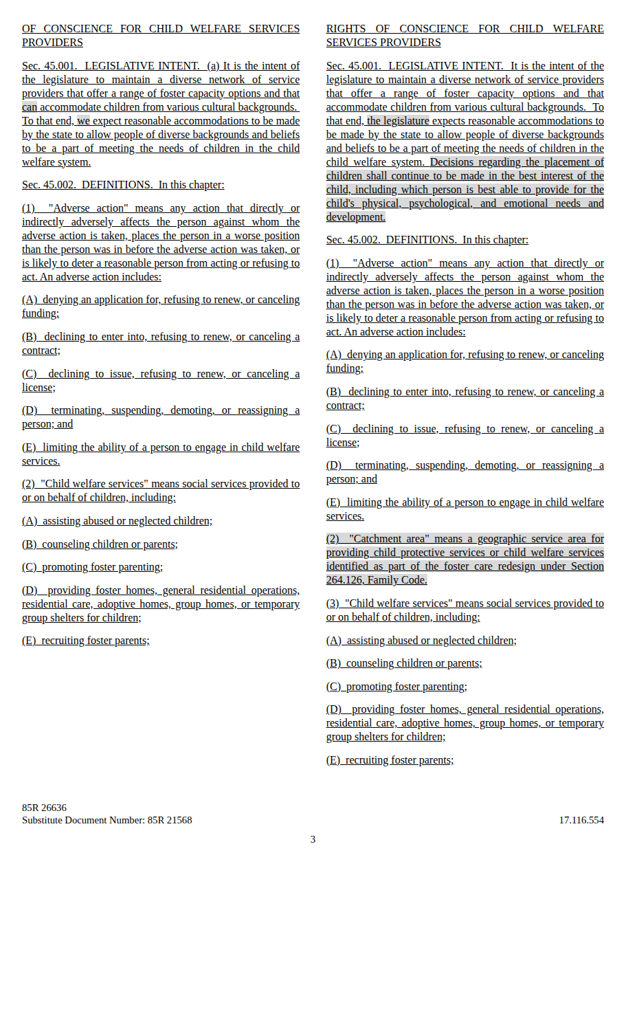| OF CONSCIENCE FOR CHILD WELFARE SERVICES PROVIDERS Sec. 45.001. LEGISLATIVE INTENT. (a) It is the intent of the legislature to maintain a diverse network of service providers that offer a range of foster capacity options and that can accommodate children from various cultural backgrounds. To that end, we expect reasonable accommodations to be made by the state to allow people of diverse backgrounds and beliefs to be a part of meeting the needs of children in the child welfare system. Sec. 45.002. DEFINITIONS. In this chapter: (1) "Adverse action" means any action that directly or indirectly adversely affects the person against whom the adverse action is taken, places the person in a worse position than the person was in before the adverse action was taken, or is likely to deter a reasonable person from acting or refusing to act. An adverse action includes: (A) denying an application for, refusing to renew, or canceling funding; (B) declining to enter into, refusing to renew, or canceling a contract; (C) declining to issue, refusing to renew, or canceling a license; (D) terminating, suspending, demoting, or reassigning a person; and (E) limiting the ability of a person to engage in child welfare services. (2) "Child welfare services" means social services provided to or on behalf of children, including: (A) assisting abused or neglected children; (B) counseling children or parents; (C) promoting foster parenting; (D) providing foster homes, general residential operations, residential care, adoptive homes, group homes, or temporary group shelters for children; (E) recruiting foster parents; | RIGHTS OF CONSCIENCE FOR CHILD WELFARE SERVICES PROVIDERS Sec. 45.001. LEGISLATIVE INTENT. It is the intent of the legislature to maintain a diverse network of service providers that offer a range of foster capacity options and that accommodate children from various cultural backgrounds. To that end, the legislature expects reasonable accommodations to be made by the state to allow people of diverse backgrounds and beliefs to be a part of meeting the needs of children in the child welfare system. Decisions regarding the placement of children shall continue to be made in the best interest of the child, including which person is best able to provide for the child's physical, psychological, and emotional needs and development. Sec. 45.002. DEFINITIONS. In this chapter: (1) "Adverse action" means any action that directly or indirectly adversely affects the person against whom the adverse action is taken, places the person in a worse position than the person was in before the adverse action was taken, or is likely to deter a reasonable person from acting or refusing to act. An adverse action includes: (A) denying an application for, refusing to renew, or canceling funding; (B) declining to enter into, refusing to renew, or canceling a contract; (C) declining to issue, refusing to renew, or canceling a license; (D) terminating, suspending, demoting, or reassigning a person; and (E) limiting the ability of a person to engage in child welfare services. (2) "Catchment area" means a geographic service area for providing child protective services or child welfare services identified as part of the foster care redesign under Section 264.126, Family Code. (3) "Child welfare services" means social services provided to or on behalf of children, including: (A) assisting abused or neglected children; (B) counseling children or parents; (C) promoting foster parenting; (D) providing foster homes, general residential operations, residential care, adoptive homes, group homes, or temporary group shelters for children; (E) recruiting foster parents; |
85R 26636
Substitute Document Number: 85R 21568
17.116.554
3